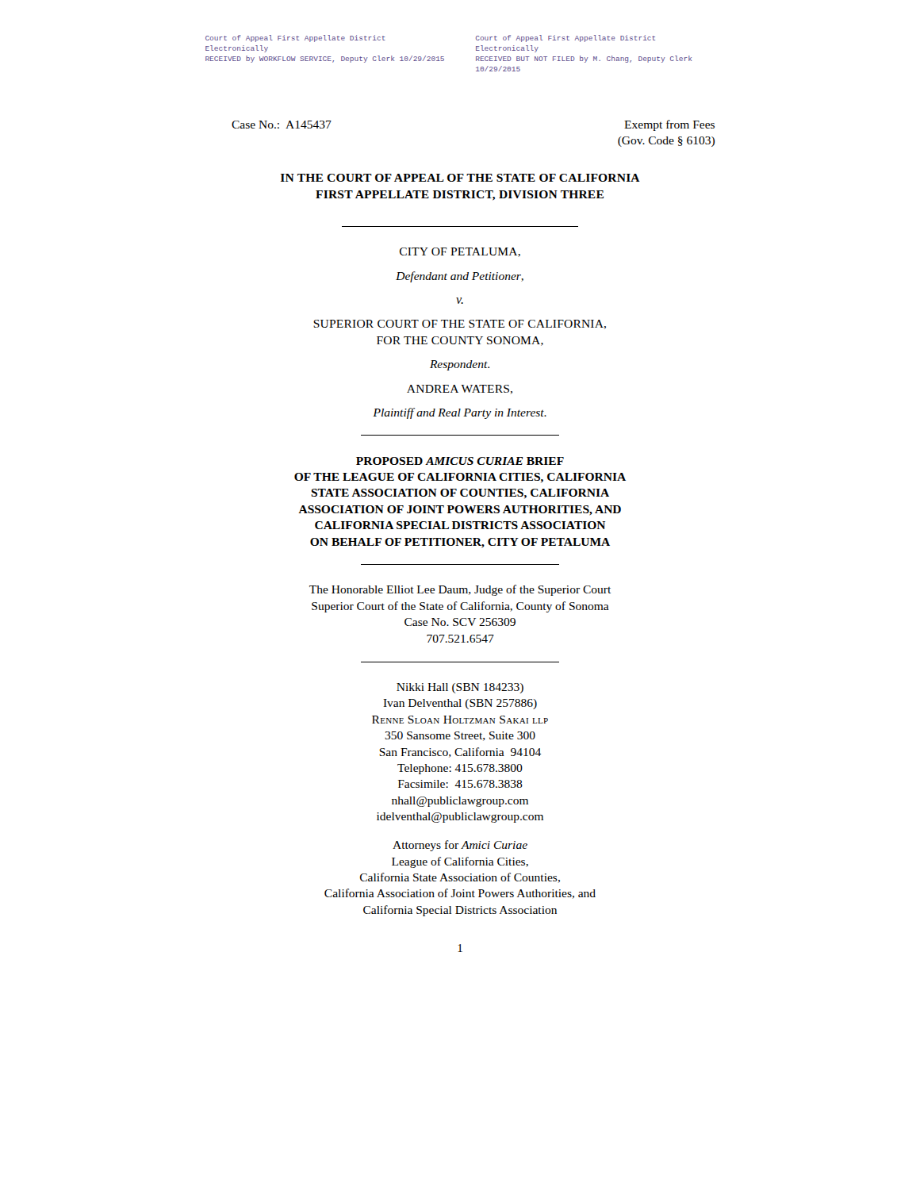Court of Appeal First Appellate District Electronically RECEIVED by WORKFLOW SERVICE, Deputy Clerk 10/29/2015
Court of Appeal First Appellate District Electronically RECEIVED BUT NOT FILED by M. Chang, Deputy Clerk 10/29/2015
Case No.: A145437
Exempt from Fees
(Gov. Code § 6103)
IN THE COURT OF APPEAL OF THE STATE OF CALIFORNIA
FIRST APPELLATE DISTRICT, DIVISION THREE
CITY OF PETALUMA,
Defendant and Petitioner,
v.
SUPERIOR COURT OF THE STATE OF CALIFORNIA,
FOR THE COUNTY SONOMA,
Respondent.
ANDREA WATERS,
Plaintiff and Real Party in Interest.
PROPOSED AMICUS CURIAE BRIEF
OF THE LEAGUE OF CALIFORNIA CITIES, CALIFORNIA
STATE ASSOCIATION OF COUNTIES, CALIFORNIA
ASSOCIATION OF JOINT POWERS AUTHORITIES, AND
CALIFORNIA SPECIAL DISTRICTS ASSOCIATION
ON BEHALF OF PETITIONER, CITY OF PETALUMA
The Honorable Elliot Lee Daum, Judge of the Superior Court
Superior Court of the State of California, County of Sonoma
Case No. SCV 256309
707.521.6547
Nikki Hall (SBN 184233)
Ivan Delventhal (SBN 257886)
Renne Sloan Holtzman Sakai llp
350 Sansome Street, Suite 300
San Francisco, California 94104
Telephone: 415.678.3800
Facsimile: 415.678.3838
nhall@publiclawgroup.com
idelventhal@publiclawgroup.com
Attorneys for Amici Curiae
League of California Cities,
California State Association of Counties,
California Association of Joint Powers Authorities, and
California Special Districts Association
1